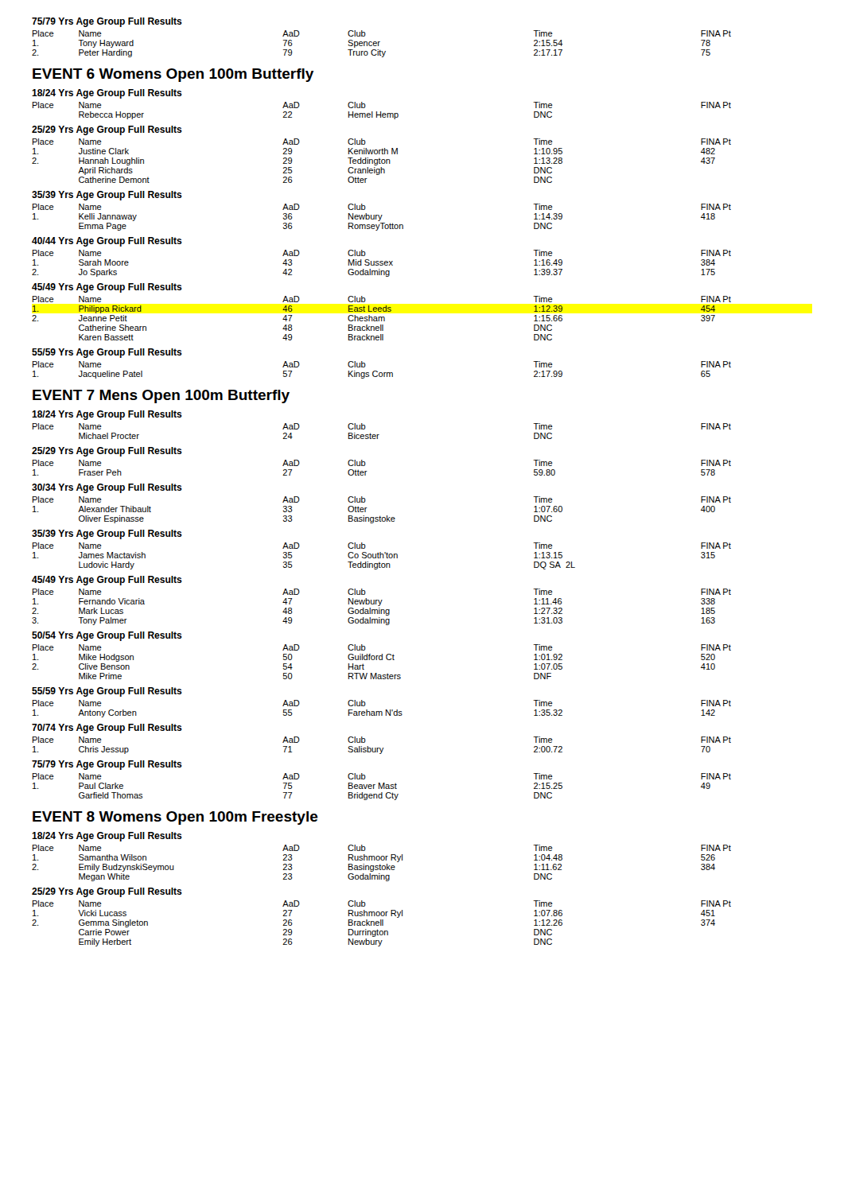75/79 Yrs Age Group Full Results
| Place | Name | AaD | Club | Time | FINA Pt |
| 1. | Tony Hayward | 76 | Spencer | 2:15.54 | 78 |
| 2. | Peter Harding | 79 | Truro City | 2:17.17 | 75 |
EVENT 6 Womens Open 100m Butterfly
18/24 Yrs Age Group Full Results
| Place | Name | AaD | Club | Time | FINA Pt |
| | Rebecca Hopper | 22 | Hemel Hemp | DNC | |
25/29 Yrs Age Group Full Results
| Place | Name | AaD | Club | Time | FINA Pt |
| 1. | Justine Clark | 29 | Kenilworth M | 1:10.95 | 482 |
| 2. | Hannah Loughlin | 29 | Teddington | 1:13.28 | 437 |
| | April Richards | 25 | Cranleigh | DNC | |
| | Catherine Demont | 26 | Otter | DNC | |
35/39 Yrs Age Group Full Results
| Place | Name | AaD | Club | Time | FINA Pt |
| 1. | Kelli Jannaway | 36 | Newbury | 1:14.39 | 418 |
| | Emma Page | 36 | RomseyTotton | DNC | |
40/44 Yrs Age Group Full Results
| Place | Name | AaD | Club | Time | FINA Pt |
| 1. | Sarah Moore | 43 | Mid Sussex | 1:16.49 | 384 |
| 2. | Jo Sparks | 42 | Godalming | 1:39.37 | 175 |
45/49 Yrs Age Group Full Results
| Place | Name | AaD | Club | Time | FINA Pt |
| 1. | Philippa Rickard | 46 | East Leeds | 1:12.39 | 454 |
| 2. | Jeanne Petit | 47 | Chesham | 1:15.66 | 397 |
| | Catherine Shearn | 48 | Bracknell | DNC | |
| | Karen Bassett | 49 | Bracknell | DNC | |
55/59 Yrs Age Group Full Results
| Place | Name | AaD | Club | Time | FINA Pt |
| 1. | Jacqueline Patel | 57 | Kings Corm | 2:17.99 | 65 |
EVENT 7 Mens Open 100m Butterfly
18/24 Yrs Age Group Full Results
| Place | Name | AaD | Club | Time | FINA Pt |
| | Michael Procter | 24 | Bicester | DNC | |
25/29 Yrs Age Group Full Results
| Place | Name | AaD | Club | Time | FINA Pt |
| 1. | Fraser Peh | 27 | Otter | 59.80 | 578 |
30/34 Yrs Age Group Full Results
| Place | Name | AaD | Club | Time | FINA Pt |
| 1. | Alexander Thibault | 33 | Otter | 1:07.60 | 400 |
| | Oliver Espinasse | 33 | Basingstoke | DNC | |
35/39 Yrs Age Group Full Results
| Place | Name | AaD | Club | Time | FINA Pt |
| 1. | James Mactavish | 35 | Co South'ton | 1:13.15 | 315 |
| | Ludovic Hardy | 35 | Teddington | DQ SA 2L | |
45/49 Yrs Age Group Full Results
| Place | Name | AaD | Club | Time | FINA Pt |
| 1. | Fernando Vicaria | 47 | Newbury | 1:11.46 | 338 |
| 2. | Mark Lucas | 48 | Godalming | 1:27.32 | 185 |
| 3. | Tony Palmer | 49 | Godalming | 1:31.03 | 163 |
50/54 Yrs Age Group Full Results
| Place | Name | AaD | Club | Time | FINA Pt |
| 1. | Mike Hodgson | 50 | Guildford Ct | 1:01.92 | 520 |
| 2. | Clive Benson | 54 | Hart | 1:07.05 | 410 |
| | Mike Prime | 50 | RTW Masters | DNF | |
55/59 Yrs Age Group Full Results
| Place | Name | AaD | Club | Time | FINA Pt |
| 1. | Antony Corben | 55 | Fareham N'ds | 1:35.32 | 142 |
70/74 Yrs Age Group Full Results
| Place | Name | AaD | Club | Time | FINA Pt |
| 1. | Chris Jessup | 71 | Salisbury | 2:00.72 | 70 |
75/79 Yrs Age Group Full Results
| Place | Name | AaD | Club | Time | FINA Pt |
| 1. | Paul Clarke | 75 | Beaver Mast | 2:15.25 | 49 |
| | Garfield Thomas | 77 | Bridgend Cty | DNC | |
EVENT 8 Womens Open 100m Freestyle
18/24 Yrs Age Group Full Results
| Place | Name | AaD | Club | Time | FINA Pt |
| 1. | Samantha Wilson | 23 | Rushmoor Ryl | 1:04.48 | 526 |
| 2. | Emily BudzynskiSeymou | 23 | Basingstoke | 1:11.62 | 384 |
| | Megan White | 23 | Godalming | DNC | |
25/29 Yrs Age Group Full Results
| Place | Name | AaD | Club | Time | FINA Pt |
| 1. | Vicki Lucass | 27 | Rushmoor Ryl | 1:07.86 | 451 |
| 2. | Gemma Singleton | 26 | Bracknell | 1:12.26 | 374 |
| | Carrie Power | 29 | Durrington | DNC | |
| | Emily Herbert | 26 | Newbury | DNC | |